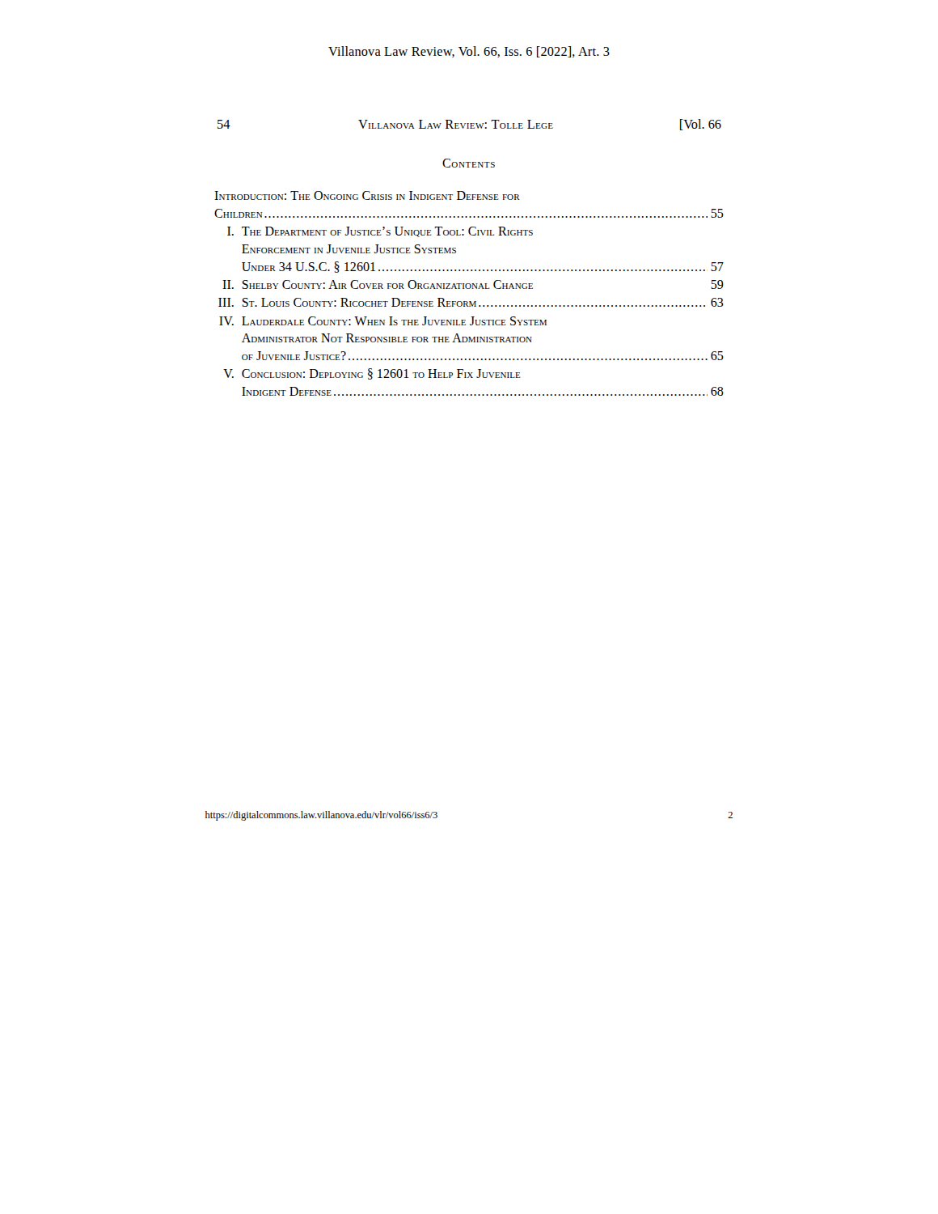Villanova Law Review, Vol. 66, Iss. 6 [2022], Art. 3
54
Villanova Law Review: Tolle Lege
[Vol. 66
Contents
Introduction: The Ongoing Crisis in Indigent Defense for Children 55
I.
The Department of Justice’s Unique Tool: Civil Rights Enforcement in Juvenile Justice Systems Under 34 U.S.C. § 12601 57
II.
Shelby County: Air Cover for Organizational Change 59
III.
St. Louis County: Ricochet Defense Reform 63
IV.
Lauderdale County: When Is the Juvenile Justice System Administrator Not Responsible for the Administration of Juvenile Justice? 65
V.
Conclusion: Deploying § 12601 to Help Fix Juvenile Indigent Defense 68
https://digitalcommons.law.villanova.edu/vlr/vol66/iss6/3 2